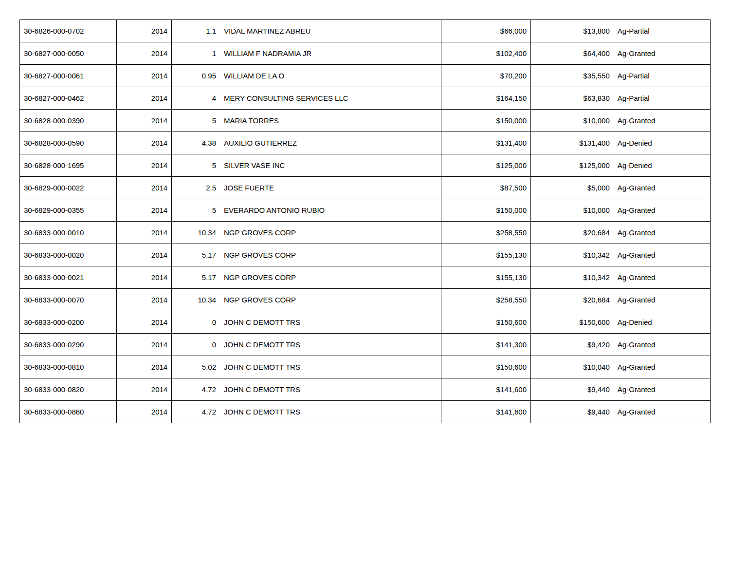| 30-6826-000-0702 | 2014 | 1.1 | VIDAL MARTINEZ ABREU | $66,000 | $13,800 | Ag-Partial |
| 30-6827-000-0050 | 2014 | 1 | WILLIAM F NADRAMIA JR | $102,400 | $64,400 | Ag-Granted |
| 30-6827-000-0061 | 2014 | 0.95 | WILLIAM DE LA O | $70,200 | $35,550 | Ag-Partial |
| 30-6827-000-0462 | 2014 | 4 | MERY CONSULTING SERVICES LLC | $164,150 | $63,830 | Ag-Partial |
| 30-6828-000-0390 | 2014 | 5 | MARIA TORRES | $150,000 | $10,000 | Ag-Granted |
| 30-6828-000-0590 | 2014 | 4.38 | AUXILIO GUTIERREZ | $131,400 | $131,400 | Ag-Denied |
| 30-6828-000-1695 | 2014 | 5 | SILVER VASE INC | $125,000 | $125,000 | Ag-Denied |
| 30-6829-000-0022 | 2014 | 2.5 | JOSE FUERTE | $87,500 | $5,000 | Ag-Granted |
| 30-6829-000-0355 | 2014 | 5 | EVERARDO ANTONIO RUBIO | $150,000 | $10,000 | Ag-Granted |
| 30-6833-000-0010 | 2014 | 10.34 | NGP GROVES CORP | $258,550 | $20,684 | Ag-Granted |
| 30-6833-000-0020 | 2014 | 5.17 | NGP GROVES CORP | $155,130 | $10,342 | Ag-Granted |
| 30-6833-000-0021 | 2014 | 5.17 | NGP GROVES CORP | $155,130 | $10,342 | Ag-Granted |
| 30-6833-000-0070 | 2014 | 10.34 | NGP GROVES CORP | $258,550 | $20,684 | Ag-Granted |
| 30-6833-000-0200 | 2014 | 0 | JOHN C DEMOTT TRS | $150,600 | $150,600 | Ag-Denied |
| 30-6833-000-0290 | 2014 | 0 | JOHN C DEMOTT TRS | $141,300 | $9,420 | Ag-Granted |
| 30-6833-000-0810 | 2014 | 5.02 | JOHN C DEMOTT TRS | $150,600 | $10,040 | Ag-Granted |
| 30-6833-000-0820 | 2014 | 4.72 | JOHN C DEMOTT TRS | $141,600 | $9,440 | Ag-Granted |
| 30-6833-000-0860 | 2014 | 4.72 | JOHN C DEMOTT TRS | $141,600 | $9,440 | Ag-Granted |